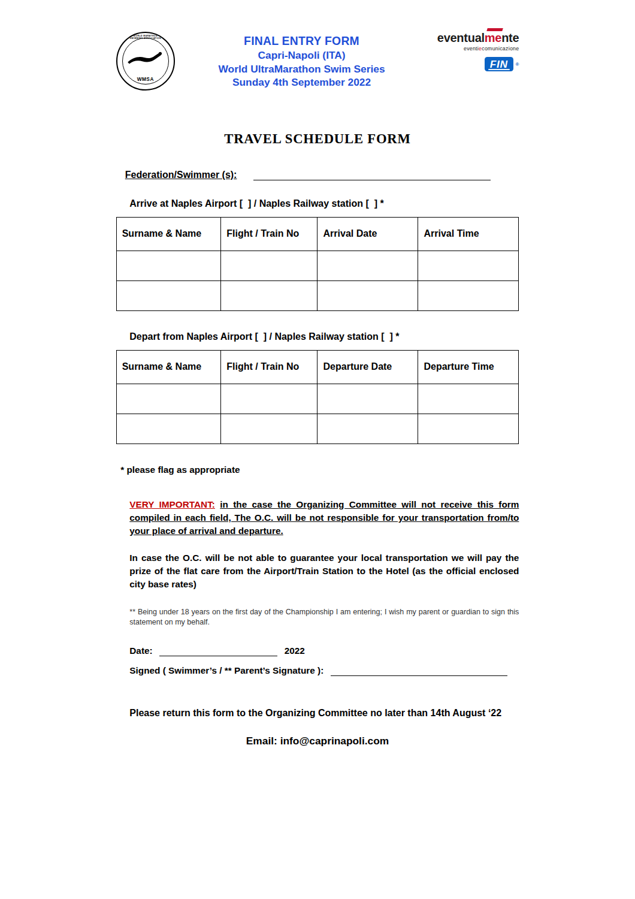WORLD MARATHON
SWIMMING ASSOCIATION WMSA
FINAL ENTRY FORM
Capri-Napoli (ITA)
World UltraMarathon Swim Series
Sunday 4th September 2022
eventualmente
eventiecomunicazione
FIN®
TRAVEL SCHEDULE FORM
Federation/Swimmer (s):
Arrive at Naples Airport [ ] / Naples Railway station [ ] *
| Surname & Name | Flight / Train No | Arrival Date | Arrival Time |
| --- | --- | --- | --- |
Depart from Naples Airport [ ] / Naples Railway station [ ] *
| Surname & Name | Flight / Train No | Departure Date | Departure Time |
| --- | --- | --- | --- |
* please flag as appropriate
VERY IMPORTANT: in the case the Organizing Committee will not receive this form compiled in each field, The O.C. will be not responsible for your transportation from/to your place of arrival and departure.
In case the O.C. will be not able to guarantee your local transportation we will pay the prize of the flat care from the Airport/Train Station to the Hotel (as the official enclosed city base rates)
** Being under 18 years on the first day of the Championship I am entering; I wish my parent or guardian to sign this statement on my behalf.
Date: 2022
Signed ( Swimmer’s / ** Parent’s Signature ):
Please return this form to the Organizing Committee no later than 14th August ‘22
Email: info@caprinapoli.com